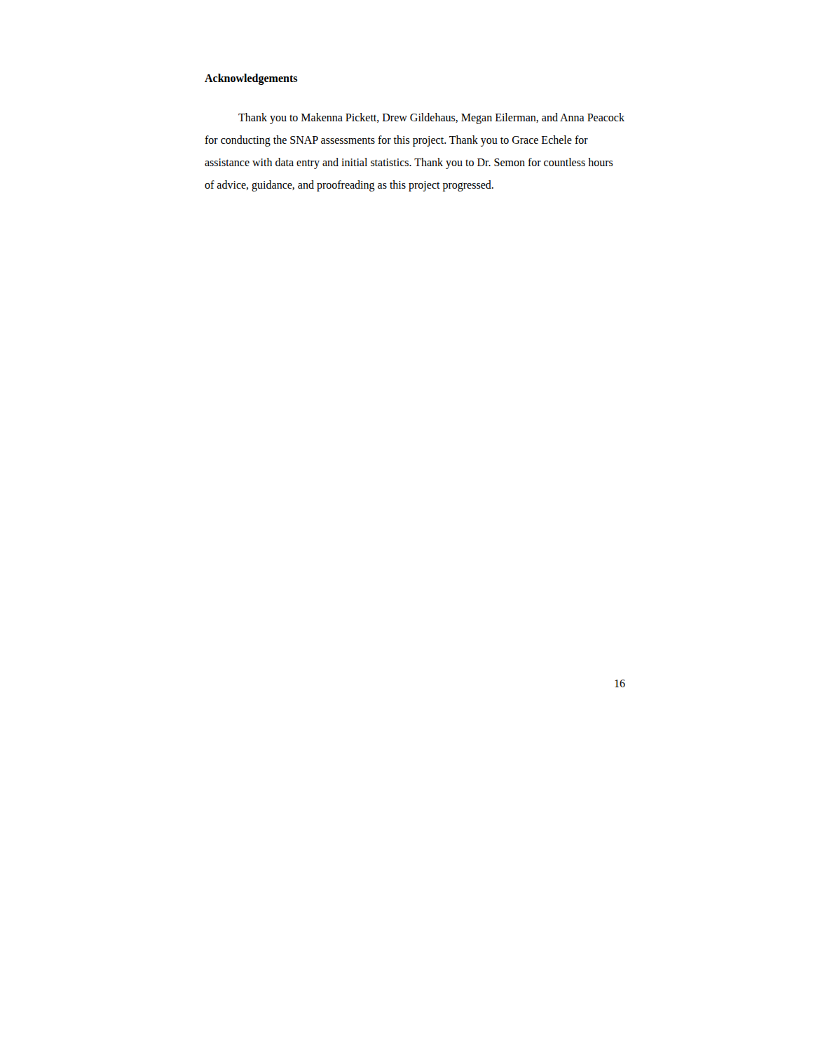Acknowledgements
Thank you to Makenna Pickett, Drew Gildehaus, Megan Eilerman, and Anna Peacock for conducting the SNAP assessments for this project. Thank you to Grace Echele for assistance with data entry and initial statistics. Thank you to Dr. Semon for countless hours of advice, guidance, and proofreading as this project progressed.
16